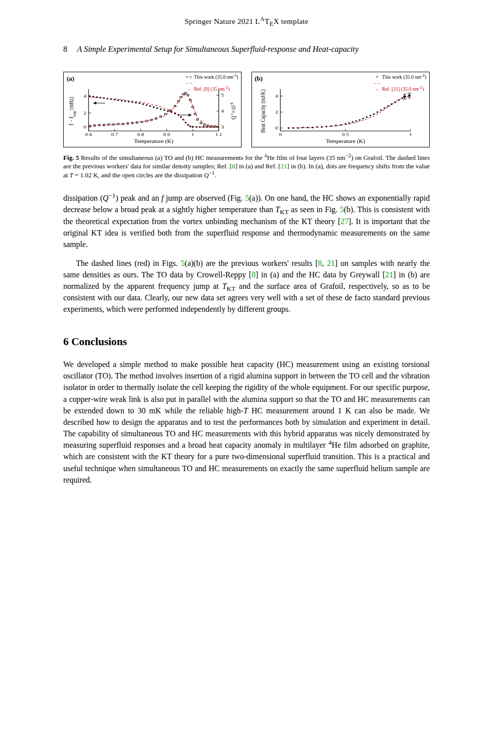Springer Nature 2021 LATEX template
8 A Simple Experimental Setup for Simultaneous Superfluid-response and Heat-capacity
(a)
• ○This work (35.0 nm-2)
– – –Ref. [8] (35 nm-2)
0.6 0.7 0.8 0.9 1 1.1 Temperature (K) 0 2 4 f − femp (mHz) 3 4 5 Q-1×10-6
(b)
•This work (35.0 nm-2)
– – –Ref. [21] (35.0 nm-2)
0 0.5 1 Temperature (K) 0 2 4 Heat Capacity (mJ/K)
Fig. 5 Results of the simultaneous (a) TO and (b) HC measurements for the 4He film of four layers (35 nm−2) on Grafoil. The dashed lines are the previous workers' data for similar density samples; Ref. [8] in (a) and Ref. [21] in (b). In (a), dots are frequency shifts from the value at T = 1.02 K, and the open circles are the dissipation Q−1.
dissipation (Q−1) peak and an f jump are observed (Fig. 5(a)). On one hand, the HC shows an exponentially rapid decrease below a broad peak at a sightly higher temperature than TKT as seen in Fig. 5(b). This is consistent with the theoretical expectation from the vortex unbinding mechanism of the KT theory [27]. It is important that the original KT idea is verified both from the superfluid response and thermodynamic measurements on the same sample.
The dashed lines (red) in Figs. 5(a)(b) are the previous workers' results [8, 21] on samples with nearly the same densities as ours. The TO data by Crowell-Reppy [8] in (a) and the HC data by Greywall [21] in (b) are normalized by the apparent frequency jump at TKT and the surface area of Grafoil, respectively, so as to be consistent with our data. Clearly, our new data set agrees very well with a set of these de facto standard previous experiments, which were performed independently by different groups.
6 Conclusions
We developed a simple method to make possible heat capacity (HC) measurement using an existing torsional oscillator (TO). The method involves insertion of a rigid alumina support in between the TO cell and the vibration isolator in order to thermally isolate the cell keeping the rigidity of the whole equipment. For our specific purpose, a copper-wire weak link is also put in parallel with the alumina support so that the TO and HC measurements can be extended down to 30 mK while the reliable high-T HC measurement around 1 K can also be made. We described how to design the apparatus and to test the performances both by simulation and experiment in detail. The capability of simultaneous TO and HC measurements with this hybrid apparatus was nicely demonstrated by measuring superfluid responses and a broad heat capacity anomaly in multilayer 4He film adsorbed on graphite, which are consistent with the KT theory for a pure two-dimensional superfluid transition. This is a practical and useful technique when simultaneous TO and HC measurements on exactly the same superfluid helium sample are required.